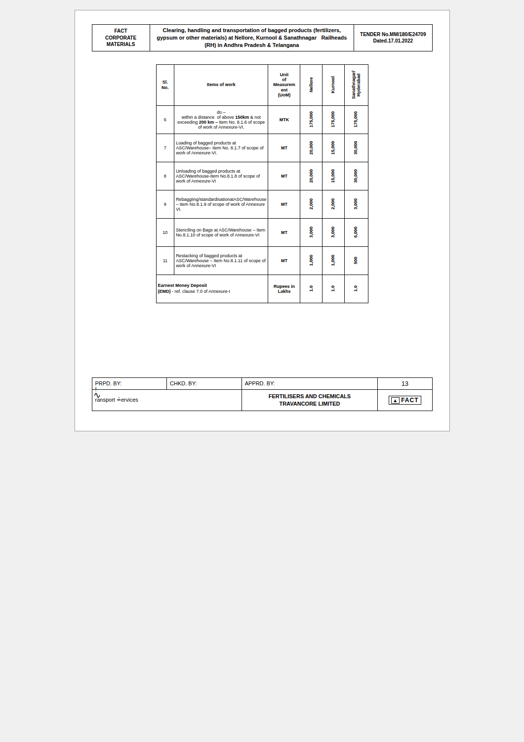| FACT CORPORATE MATERIALS | Clearing, handling and transportation of bagged products (fertilizers, gypsum or other materials) at Nellore, Kurnool & Sanathnagar Railheads (RH) in Andhra Pradesh & Telangana | TENDER No.MM/180/E24709 Dated.17.01.2022 |
| Sl. No. | Items of work | Unit of Measurem ent (UoM) | Nellore | Kurnool | Sanathnagar/ Hyderabad |
| --- | --- | --- | --- | --- | --- |
| 6 | do – within a distance of above 150km & not exceeding 200 km – Item No. 8.1.6 of scope of work of Annexure-VI. | MTK | 175,000 | 175,000 | 175,000 |
| 7 | Loading of bagged products at ASC/Warehouse– Item No. 8.1.7 of scope of work of Annexure-VI. | MT | 20,000 | 15,000 | 30,000 |
| 8 | Unloading of bagged products at ASC/Warehouse-Item No.8.1.8 of scope of work of Annexure-VI | MT | 20,000 | 15,000 | 30,000 |
| 9 | Rebaggiing/standardisationatASC/Warehouse – Item No.8.1.9 of scope of work of Annexure VI. | MT | 2,000 | 2,000 | 3,000 |
| 10 | Stenciling on Bags at ASC/Warehouse – Item No.8.1.10 of scope of work of Annexure-VI | MT | 3,000 | 3,000 | 6,000 |
| 11 | Restacking of bagged products at ASC/Warehouse – Item No.8.1.11 of scope of work of Annexure-VI | MT | 1,000 | 1,000 | 500 |
| Earnest Money Deposit (EMD) - ref. clause 7.0 of Annexure-I | Rupees in Lakhs | 1.0 | 1.0 | 1.0 |
| PRPD. BY: | CHKD. BY: | APPRD. BY: | 13 |
| ↑ ∿ ransport ≟ervices | FERTILISERS AND CHEMICALS TRAVANCORE LIMITED | ▲ FACT |